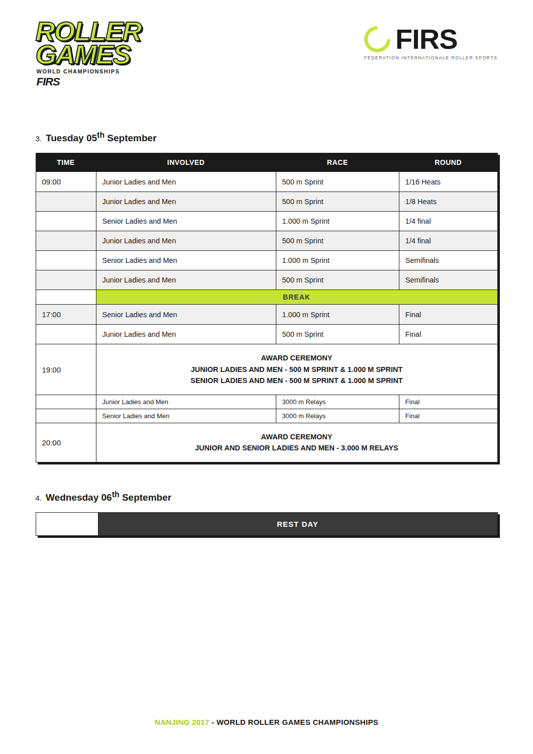ROLLER
GAMES
WORLD CHAMPIONSHIPS
FIRS
FIRS
FEDERATION INTERNATIONALE ROLLER SPORTS
3. Tuesday 05th September
| TIME | INVOLVED | RACE | ROUND |
| --- | --- | --- | --- |
| 09:00 | Junior Ladies and Men | 500 m Sprint | 1/16 Heats |
| | Junior Ladies and Men | 500 m Sprint | 1/8 Heats |
| | Senior Ladies and Men | 1.000 m Sprint | 1/4 final |
| | Junior Ladies and Men | 500 m Sprint | 1/4 final |
| | Senior Ladies and Men | 1.000 m Sprint | Semifinals |
| | Junior Ladies and Men | 500 m Sprint | Semifinals |
| | BREAK |
| 17:00 | Senior Ladies and Men | 1.000 m Sprint | Final |
| | Junior Ladies and Men | 500 m Sprint | Final |
| 19:00 | AWARD CEREMONY JUNIOR LADIES AND MEN - 500 M SPRINT & 1.000 M SPRINT SENIOR LADIES AND MEN - 500 M SPRINT & 1.000 M SPRINT |
| | Junior Ladies and Men | 3000 m Relays | Final |
| | Senior Ladies and Men | 3000 m Relays | Final |
| 20:00 | AWARD CEREMONY JUNIOR AND SENIOR LADIES AND MEN - 3.000 M RELAYS |
4. Wednesday 06th September
| | REST DAY |
NANJING 2017 - WORLD ROLLER GAMES CHAMPIONSHIPS